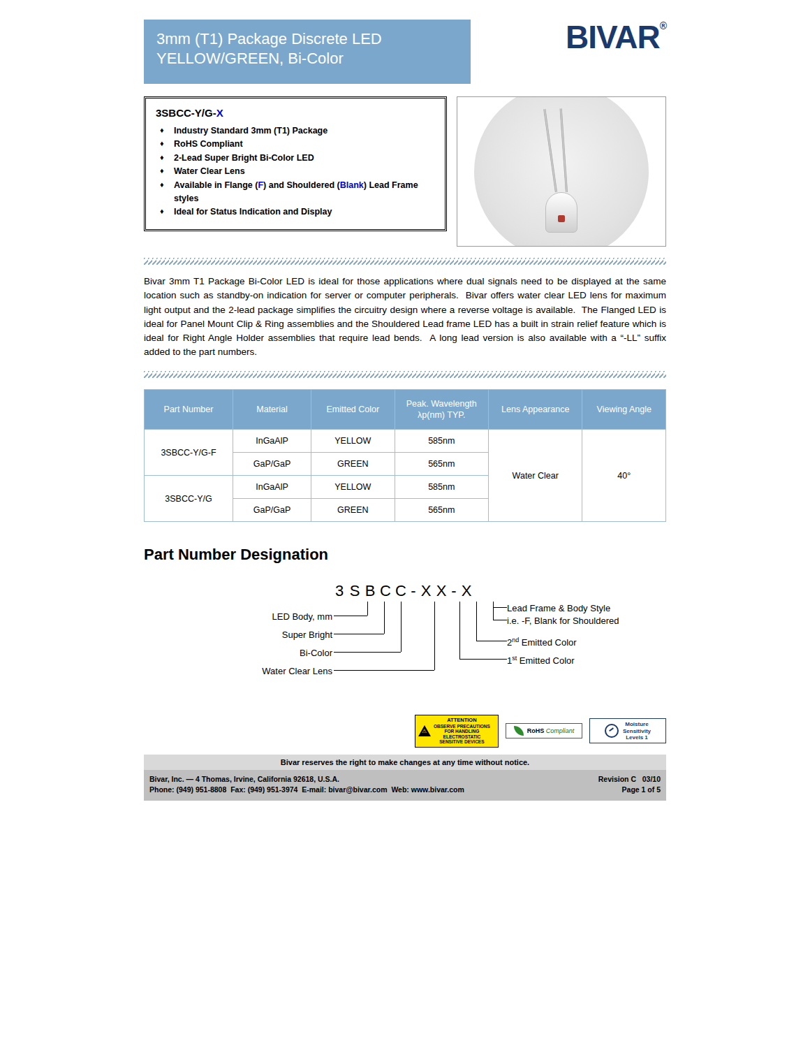3mm (T1) Package Discrete LED
YELLOW/GREEN, Bi-Color
BIVAR®
3SBCC-Y/G-X
Industry Standard 3mm (T1) Package
RoHS Compliant
2-Lead Super Bright Bi-Color LED
Water Clear Lens
Available in Flange (F) and Shouldered (Blank) Lead Frame styles
Ideal for Status Indication and Display
Bivar 3mm T1 Package Bi-Color LED is ideal for those applications where dual signals need to be displayed at the same location such as standby-on indication for server or computer peripherals. Bivar offers water clear LED lens for maximum light output and the 2-lead package simplifies the circuitry design where a reverse voltage is available. The Flanged LED is ideal for Panel Mount Clip & Ring assemblies and the Shouldered Lead frame LED has a built in strain relief feature which is ideal for Right Angle Holder assemblies that require lead bends. A long lead version is also available with a “-LL” suffix added to the part numbers.
| Part Number | Material | Emitted Color | Peak. Wavelength λp(nm) TYP. | Lens Appearance | Viewing Angle |
| --- | --- | --- | --- | --- | --- |
| 3SBCC-Y/G-F | InGaAlP | YELLOW | 585nm | Water Clear | 40° |
| GaP/GaP | GREEN | 565nm |
| 3SBCC-Y/G | InGaAlP | YELLOW | 585nm |
| GaP/GaP | GREEN | 565nm |
Part Number Designation
3 SBCC-XX-X
LED Body, mm
Super Bright
Bi-Color
Water Clear Lens
Lead Frame & Body Style
i.e. -F, Blank for Shouldered
2nd Emitted Color
1st Emitted Color
ATTENTION
OBSERVE PRECAUTIONS
FOR HANDLING
ELECTROSTATIC
SENSITIVE DEVICES
RoHS Compliant
Moisture
Sensitivity
Levels 1
Bivar reserves the right to make changes at any time without notice.
Bivar, Inc. — 4 Thomas, Irvine, California 92618, U.S.A.
Phone: (949) 951-8808 Fax: (949) 951-3974 E-mail: bivar@bivar.com Web: www.bivar.com
Revision C 03/10
Page 1 of 5